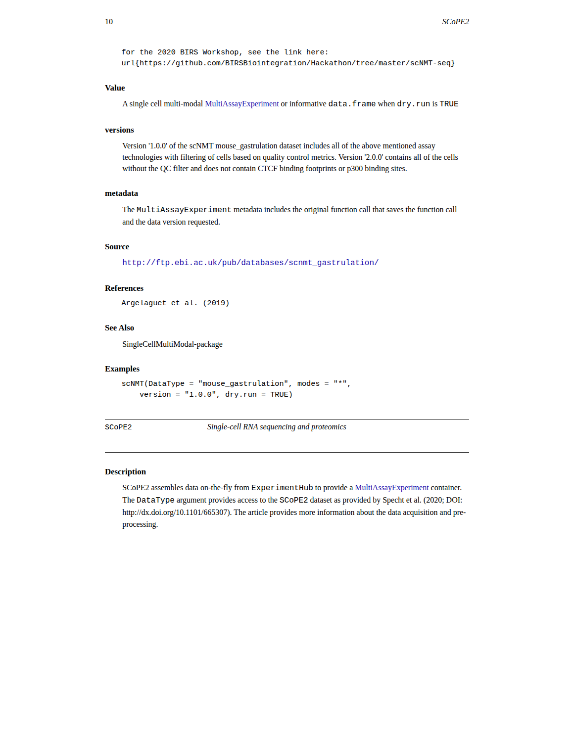10 SCoPE2
for the 2020 BIRS Workshop, see the link here:
url{https://github.com/BIRSBiointegration/Hackathon/tree/master/scNMT-seq}
Value
A single cell multi-modal MultiAssayExperiment or informative data.frame when dry.run is TRUE
versions
Version '1.0.0' of the scNMT mouse_gastrulation dataset includes all of the above mentioned assay technologies with filtering of cells based on quality control metrics. Version '2.0.0' contains all of the cells without the QC filter and does not contain CTCF binding footprints or p300 binding sites.
metadata
The MultiAssayExperiment metadata includes the original function call that saves the function call and the data version requested.
Source
http://ftp.ebi.ac.uk/pub/databases/scnmt_gastrulation/
References
Argelaguet et al. (2019)
See Also
SingleCellMultiModal-package
Examples
scNMT(DataType = "mouse_gastrulation", modes = "*",
    version = "1.0.0", dry.run = TRUE)
SCoPE2 Single-cell RNA sequencing and proteomics
Description
SCoPE2 assembles data on-the-fly from ExperimentHub to provide a MultiAssayExperiment container. The DataType argument provides access to the SCoPE2 dataset as provided by Specht et al. (2020; DOI: http://dx.doi.org/10.1101/665307). The article provides more information about the data acquisition and pre-processing.